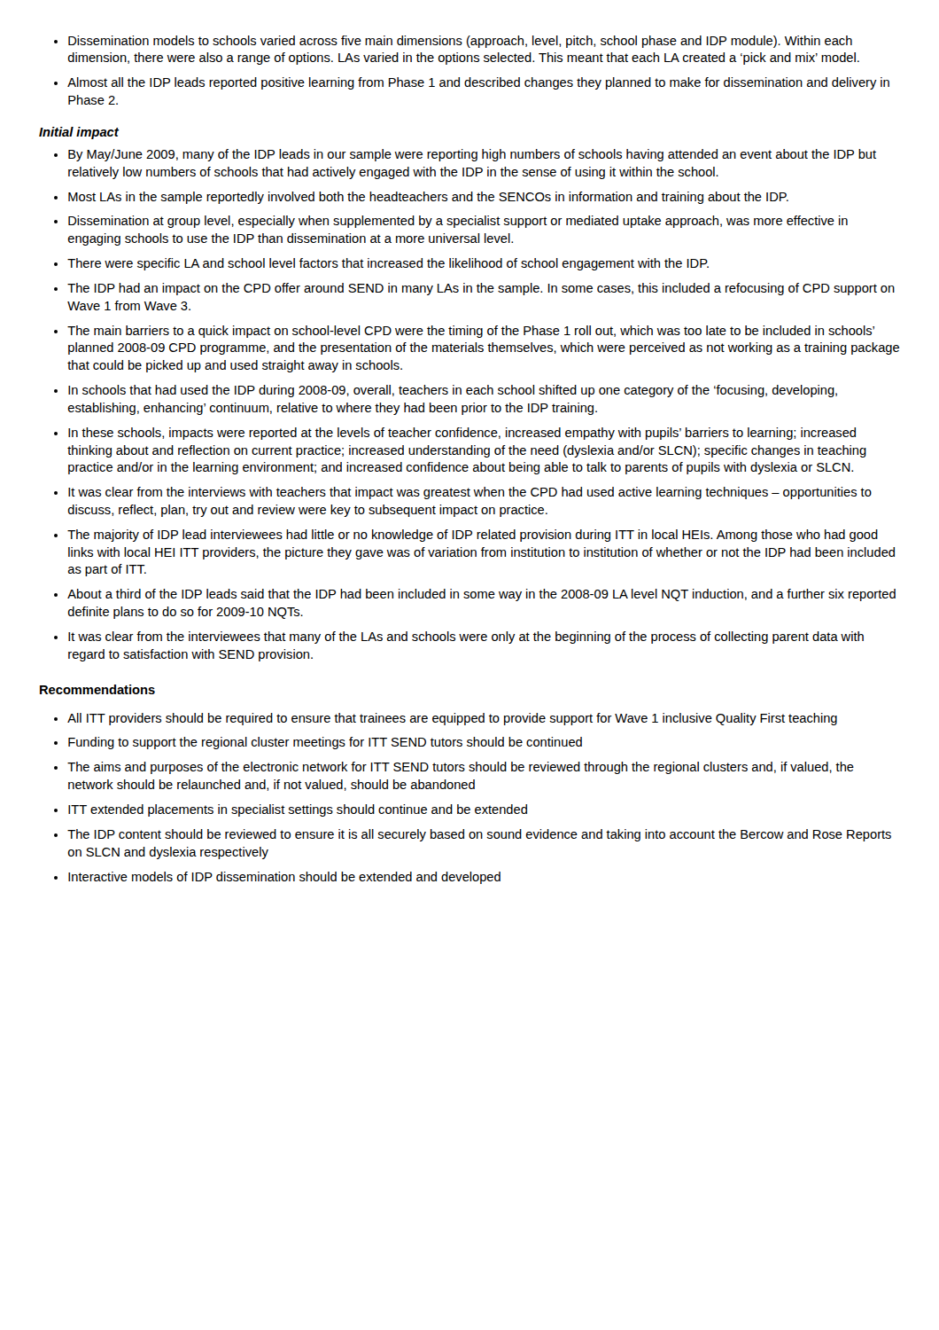Dissemination models to schools varied across five main dimensions (approach, level, pitch, school phase and IDP module). Within each dimension, there were also a range of options. LAs varied in the options selected. This meant that each LA created a ‘pick and mix’ model.
Almost all the IDP leads reported positive learning from Phase 1 and described changes they planned to make for dissemination and delivery in Phase 2.
Initial impact
By May/June 2009, many of the IDP leads in our sample were reporting high numbers of schools having attended an event about the IDP but relatively low numbers of schools that had actively engaged with the IDP in the sense of using it within the school.
Most LAs in the sample reportedly involved both the headteachers and the SENCOs in information and training about the IDP.
Dissemination at group level, especially when supplemented by a specialist support or mediated uptake approach, was more effective in engaging schools to use the IDP than dissemination at a more universal level.
There were specific LA and school level factors that increased the likelihood of school engagement with the IDP.
The IDP had an impact on the CPD offer around SEND in many LAs in the sample. In some cases, this included a refocusing of CPD support on Wave 1 from Wave 3.
The main barriers to a quick impact on school-level CPD were the timing of the Phase 1 roll out, which was too late to be included in schools’ planned 2008-09 CPD programme, and the presentation of the materials themselves, which were perceived as not working as a training package that could be picked up and used straight away in schools.
In schools that had used the IDP during 2008-09, overall, teachers in each school shifted up one category of the ‘focusing, developing, establishing, enhancing’ continuum, relative to where they had been prior to the IDP training.
In these schools, impacts were reported at the levels of teacher confidence, increased empathy with pupils’ barriers to learning; increased thinking about and reflection on current practice; increased understanding of the need (dyslexia and/or SLCN); specific changes in teaching practice and/or in the learning environment; and increased confidence about being able to talk to parents of pupils with dyslexia or SLCN.
It was clear from the interviews with teachers that impact was greatest when the CPD had used active learning techniques – opportunities to discuss, reflect, plan, try out and review were key to subsequent impact on practice.
The majority of IDP lead interviewees had little or no knowledge of IDP related provision during ITT in local HEIs. Among those who had good links with local HEI ITT providers, the picture they gave was of variation from institution to institution of whether or not the IDP had been included as part of ITT.
About a third of the IDP leads said that the IDP had been included in some way in the 2008-09 LA level NQT induction, and a further six reported definite plans to do so for 2009-10 NQTs.
It was clear from the interviewees that many of the LAs and schools were only at the beginning of the process of collecting parent data with regard to satisfaction with SEND provision.
Recommendations
All ITT providers should be required to ensure that trainees are equipped to provide support for Wave 1 inclusive Quality First teaching
Funding to support the regional cluster meetings for ITT SEND tutors should be continued
The aims and purposes of the electronic network for ITT SEND tutors should be reviewed through the regional clusters and, if valued, the network should be relaunched and, if not valued, should be abandoned
ITT extended placements in specialist settings should continue and be extended
The IDP content should be reviewed to ensure it is all securely based on sound evidence and taking into account the Bercow and Rose Reports on SLCN and dyslexia respectively
Interactive models of IDP dissemination should be extended and developed